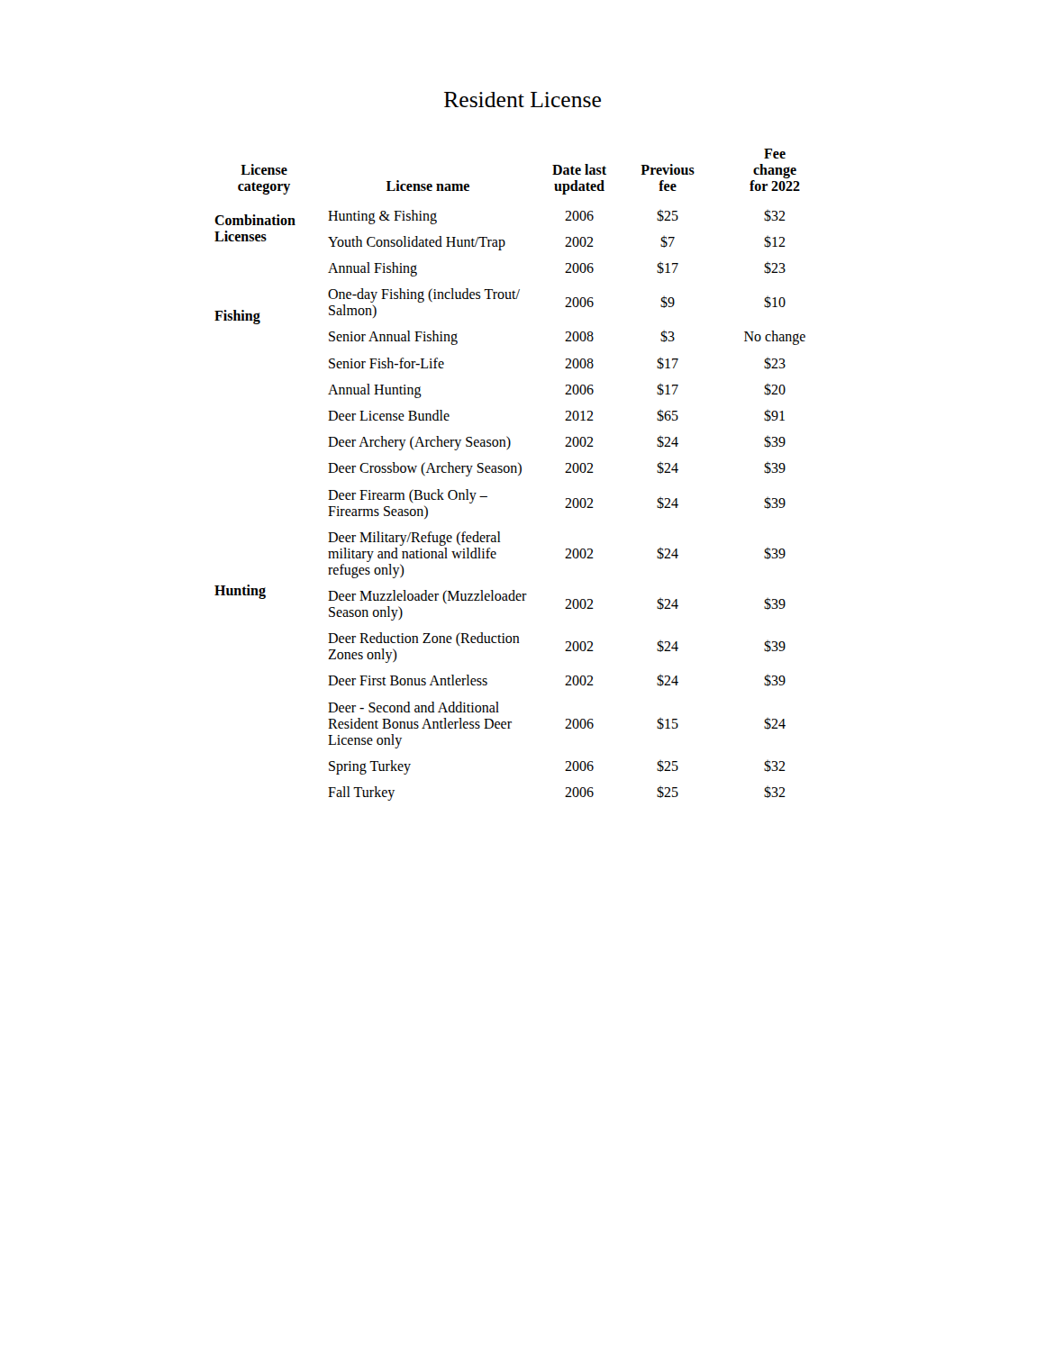Resident License
| License category | License name | Date last updated | Previous fee | Fee change for 2022 |
| --- | --- | --- | --- | --- |
| Combination Licenses | Hunting & Fishing | 2006 | $25 | $32 |
| Youth Consolidated Hunt/Trap | 2002 | $7 | $12 |
| Fishing | Annual Fishing | 2006 | $17 | $23 |
| One-day Fishing (includes Trout/ Salmon) | 2006 | $9 | $10 |
| Senior Annual Fishing | 2008 | $3 | No change |
| Senior Fish-for-Life | 2008 | $17 | $23 |
| Hunting | Annual Hunting | 2006 | $17 | $20 |
| Deer License Bundle | 2012 | $65 | $91 |
| Deer Archery (Archery Season) | 2002 | $24 | $39 |
| Deer Crossbow (Archery Season) | 2002 | $24 | $39 |
| Deer Firearm (Buck Only – Firearms Season) | 2002 | $24 | $39 |
| Deer Military/Refuge (federal military and national wildlife refuges only) | 2002 | $24 | $39 |
| Deer Muzzleloader (Muzzleloader Season only) | 2002 | $24 | $39 |
| Deer Reduction Zone (Reduction Zones only) | 2002 | $24 | $39 |
| Deer First Bonus Antlerless | 2002 | $24 | $39 |
| Deer - Second and Additional Resident Bonus Antlerless Deer License only | 2006 | $15 | $24 |
| Spring Turkey | 2006 | $25 | $32 |
| Fall Turkey | 2006 | $25 | $32 |